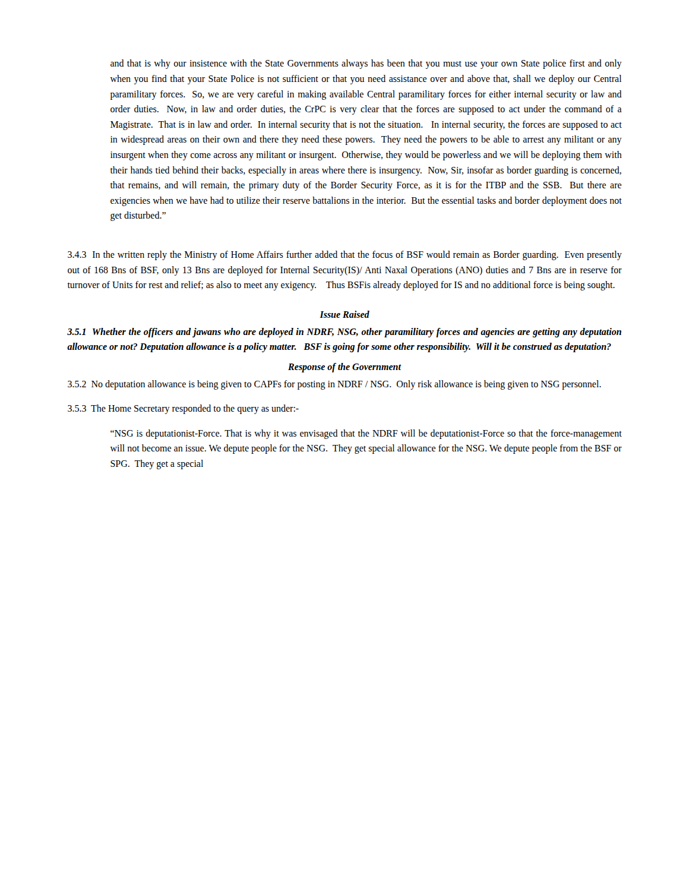and that is why our insistence with the State Governments always has been that you must use your own State police first and only when you find that your State Police is not sufficient or that you need assistance over and above that, shall we deploy our Central paramilitary forces. So, we are very careful in making available Central paramilitary forces for either internal security or law and order duties. Now, in law and order duties, the CrPC is very clear that the forces are supposed to act under the command of a Magistrate. That is in law and order. In internal security that is not the situation. In internal security, the forces are supposed to act in widespread areas on their own and there they need these powers. They need the powers to be able to arrest any militant or any insurgent when they come across any militant or insurgent. Otherwise, they would be powerless and we will be deploying them with their hands tied behind their backs, especially in areas where there is insurgency. Now, Sir, insofar as border guarding is concerned, that remains, and will remain, the primary duty of the Border Security Force, as it is for the ITBP and the SSB. But there are exigencies when we have had to utilize their reserve battalions in the interior. But the essential tasks and border deployment does not get disturbed.”
3.4.3 In the written reply the Ministry of Home Affairs further added that the focus of BSF would remain as Border guarding. Even presently out of 168 Bns of BSF, only 13 Bns are deployed for Internal Security(IS)/ Anti Naxal Operations (ANO) duties and 7 Bns are in reserve for turnover of Units for rest and relief; as also to meet any exigency. Thus BSFis already deployed for IS and no additional force is being sought.
Issue Raised
3.5.1 Whether the officers and jawans who are deployed in NDRF, NSG, other paramilitary forces and agencies are getting any deputation allowance or not? Deputation allowance is a policy matter. BSF is going for some other responsibility. Will it be construed as deputation?
Response of the Government
3.5.2 No deputation allowance is being given to CAPFs for posting in NDRF / NSG. Only risk allowance is being given to NSG personnel.
3.5.3 The Home Secretary responded to the query as under:-
“NSG is deputationist-Force. That is why it was envisaged that the NDRF will be deputationist-Force so that the force-management will not become an issue. We depute people for the NSG. They get special allowance for the NSG. We depute people from the BSF or SPG. They get a special